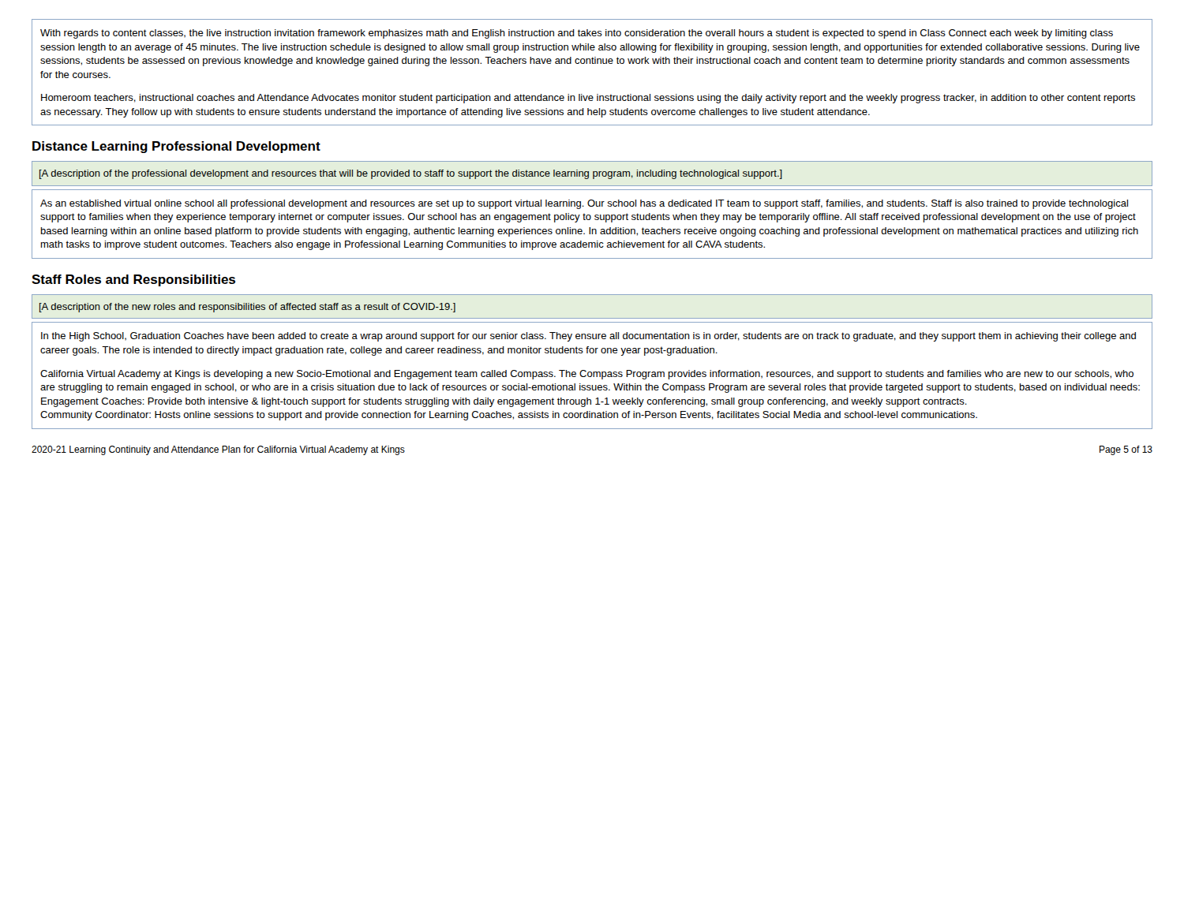With regards to content classes, the live instruction invitation framework emphasizes math and English instruction and takes into consideration the overall hours a student is expected to spend in Class Connect each week by limiting class session length to an average of 45 minutes. The live instruction schedule is designed to allow small group instruction while also allowing for flexibility in grouping, session length, and opportunities for extended collaborative sessions. During live sessions, students be assessed on previous knowledge and knowledge gained during the lesson. Teachers have and continue to work with their instructional coach and content team to determine priority standards and common assessments for the courses.
Homeroom teachers, instructional coaches and Attendance Advocates monitor student participation and attendance in live instructional sessions using the daily activity report and the weekly progress tracker, in addition to other content reports as necessary. They follow up with students to ensure students understand the importance of attending live sessions and help students overcome challenges to live student attendance.
Distance Learning Professional Development
[A description of the professional development and resources that will be provided to staff to support the distance learning program, including technological support.]
As an established virtual online school all professional development and resources are set up to support virtual learning. Our school has a dedicated IT team to support staff, families, and students. Staff is also trained to provide technological support to families when they experience temporary internet or computer issues. Our school has an engagement policy to support students when they may be temporarily offline. All staff received professional development on the use of project based learning within an online based platform to provide students with engaging, authentic learning experiences online. In addition, teachers receive ongoing coaching and professional development on mathematical practices and utilizing rich math tasks to improve student outcomes. Teachers also engage in Professional Learning Communities to improve academic achievement for all CAVA students.
Staff Roles and Responsibilities
[A description of the new roles and responsibilities of affected staff as a result of COVID-19.]
In the High School, Graduation Coaches have been added to create a wrap around support for our senior class. They ensure all documentation is in order, students are on track to graduate, and they support them in achieving their college and career goals. The role is intended to directly impact graduation rate, college and career readiness, and monitor students for one year post-graduation.
California Virtual Academy at Kings is developing a new Socio-Emotional and Engagement team called Compass. The Compass Program provides information, resources, and support to students and families who are new to our schools, who are struggling to remain engaged in school, or who are in a crisis situation due to lack of resources or social-emotional issues. Within the Compass Program are several roles that provide targeted support to students, based on individual needs:
Engagement Coaches: Provide both intensive & light-touch support for students struggling with daily engagement through 1-1 weekly conferencing, small group conferencing, and weekly support contracts.
Community Coordinator: Hosts online sessions to support and provide connection for Learning Coaches, assists in coordination of in-Person Events, facilitates Social Media and school-level communications.
2020-21 Learning Continuity and Attendance Plan for California Virtual Academy at Kings Page 5 of 13